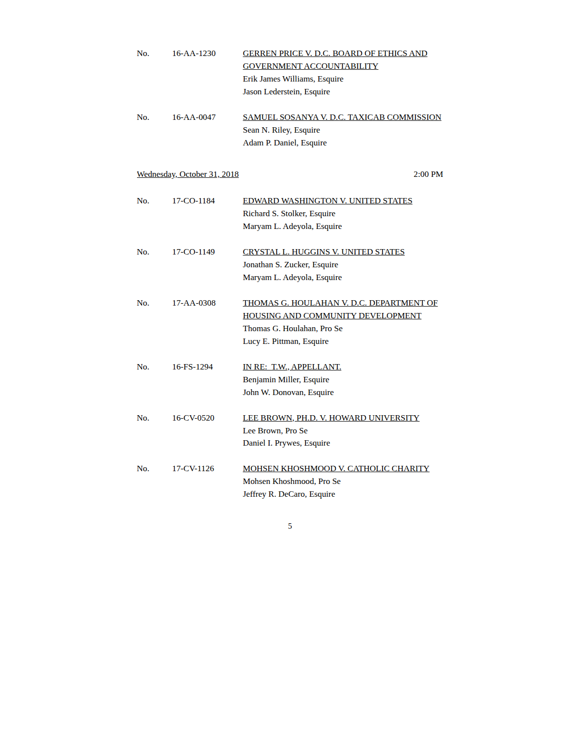| No. | 16-AA-1230 | GERREN PRICE V. D.C. BOARD OF ETHICS AND GOVERNMENT ACCOUNTABILITY Erik James Williams, Esquire Jason Lederstein, Esquire |
| No. | 16-AA-0047 | SAMUEL SOSANYA V. D.C. TAXICAB COMMISSION Sean N. Riley, Esquire Adam P. Daniel, Esquire |
Wednesday, October 31, 2018 2:00 PM
| No. | 17-CO-1184 | EDWARD WASHINGTON V. UNITED STATES Richard S. Stolker, Esquire Maryam L. Adeyola, Esquire |
| No. | 17-CO-1149 | CRYSTAL L. HUGGINS V. UNITED STATES Jonathan S. Zucker, Esquire Maryam L. Adeyola, Esquire |
| No. | 17-AA-0308 | THOMAS G. HOULAHAN V. D.C. DEPARTMENT OF HOUSING AND COMMUNITY DEVELOPMENT Thomas G. Houlahan, Pro Se Lucy E. Pittman, Esquire |
| No. | 16-FS-1294 | IN RE: T.W., APPELLANT. Benjamin Miller, Esquire John W. Donovan, Esquire |
| No. | 16-CV-0520 | LEE BROWN, PH.D. V. HOWARD UNIVERSITY Lee Brown, Pro Se Daniel I. Prywes, Esquire |
| No. | 17-CV-1126 | MOHSEN KHOSHMOOD V. CATHOLIC CHARITY Mohsen Khoshmood, Pro Se Jeffrey R. DeCaro, Esquire |
5